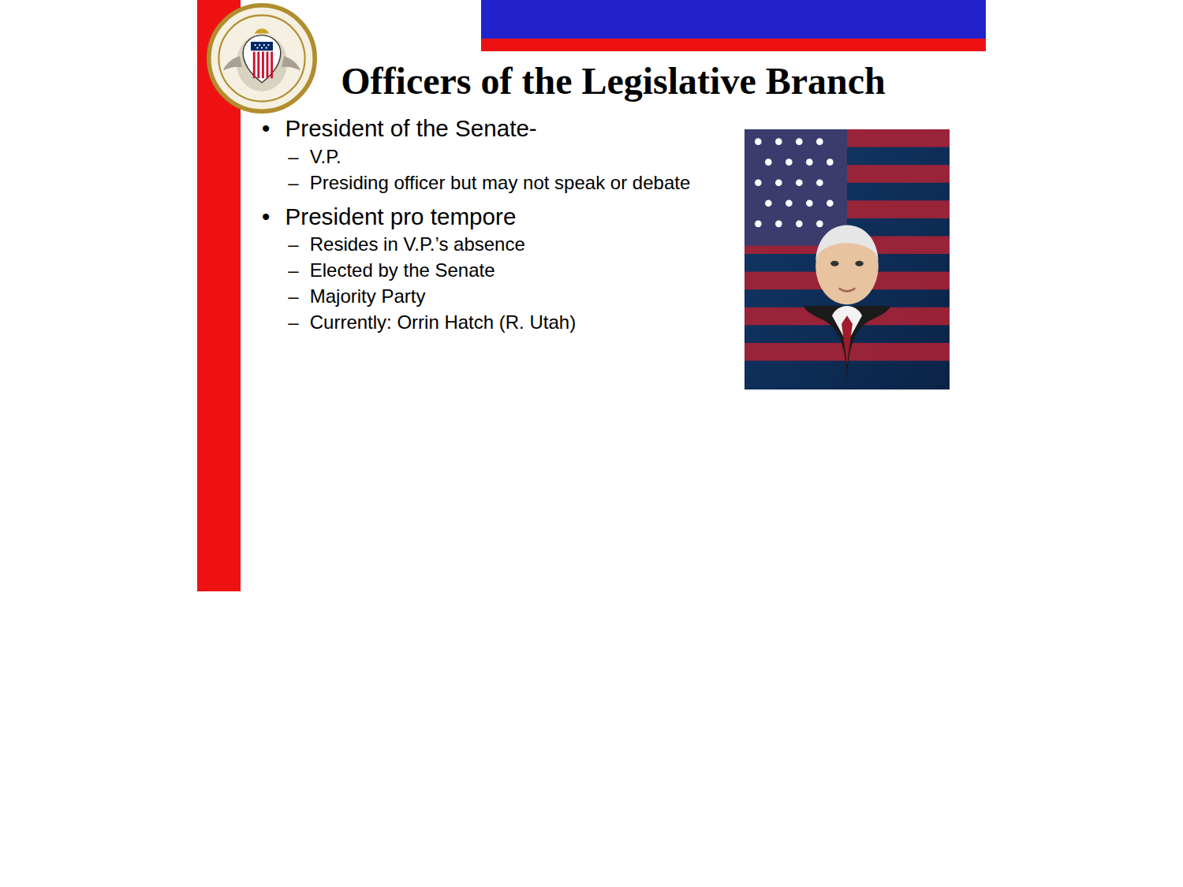Officers of the Legislative Branch
President of the Senate-
V.P.
Presiding officer but may not speak or debate
President pro tempore
Resides in V.P.’s absence
Elected by the Senate
Majority Party
Currently: Orrin Hatch (R. Utah)